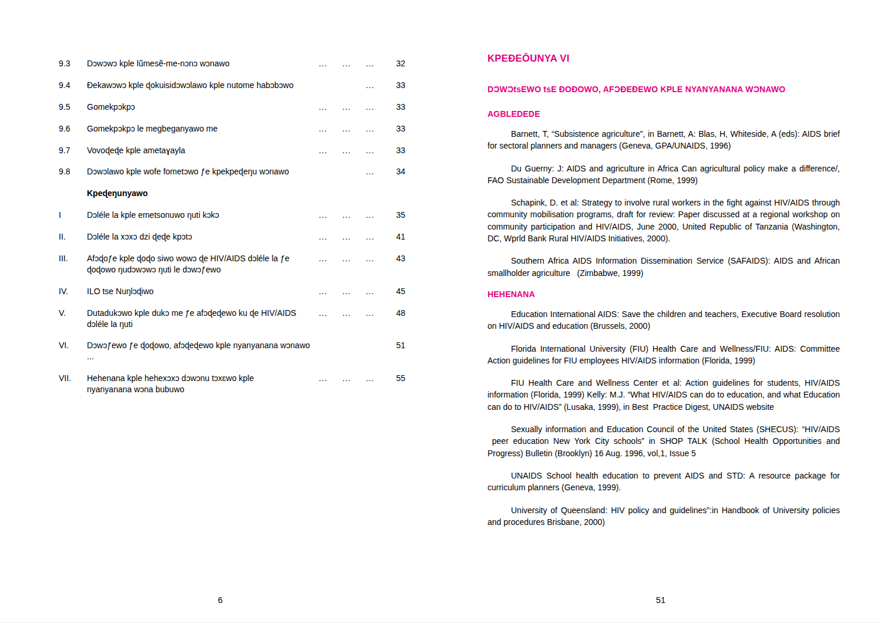| 9.3 | Dɔwɔwɔ kple lũmesẽ-me-nɔnɔ wɔnawo | ... | ... | ... | 32 |
| 9.4 | Ðekawɔwɔ kple ɖokuisidɔwɔlawo kple nutome habɔbɔwo | | | ... | 33 |
| 9.5 | Gomekpɔkpɔ | ... | ... | ... | 33 |
| 9.6 | Gomekpɔkpɔ le megbeganyawo me | ... | ... | ... | 33 |
| 9.7 | Vovoɖeɖe kple ametaɣayla | ... | ... | ... | 33 |
| 9.8 | Dɔwɔlawo kple wofe fometɔwo ƒe kpekpeɖeŋu wɔnawo | | | ... | 34 |
| | Kpeɖeŋunyawo | | | | |
| I | Dɔléle la kple emetsonuwo ŋuti kɔkɔ | ... | ... | ... | 35 |
| II. | Dɔléle la xɔxɔ dzi ɖeɖe kpɔtɔ | ... | ... | ... | 41 |
| III. | Afɔɖoƒe kple ɖoɖo siwo wowɔ ɖe HIV/AIDS dɔléle la ƒe ɖoɖowo ŋudɔwɔwɔ ŋuti le dɔwɔƒewo | ... | ... | ... | 43 |
| IV. | ILO tse Nuŋlɔɖiwo | ... | ... | ... | 45 |
| V. | Dutadukɔwo kple dukɔ me ƒe afɔɖeɖewo ku ɖe HIV/AIDS dɔléle la ŋuti | ... | ... | ... | 48 |
| VI. | Dɔwɔƒewo ƒe ɖoɖowo, afɔɖeɖewo kple nyanyanana wɔnawo ... | | | | 51 |
| VII. | Hehenana kple hehexɔxɔ dɔwɔnu tɔxɛwo kple nyanyanana wɔna bubuwo | ... | ... | ... | 55 |
6
KPEÐEŎUNYA VI
DƆWƆtsEWO tsE ÐOÐOWO, AFƆÐEÐEWO KPLE NYANYANANA WƆNAWO
AGBLEDEDE
Barnett, T, “Subsistence agriculture”, in Barnett, A: Blas, H, Whiteside, A (eds): AIDS brief for sectoral planners and managers (Geneva, GPA/UNAIDS, 1996)
Du Guerny: J: AIDS and agriculture in Africa Can agricultural policy make a difference/, FAO Sustainable Development Department (Rome, 1999)
Schapink, D. et al: Strategy to involve rural workers in the fight against HIV/AIDS through community mobilisation programs, draft for review: Paper discussed at a regional workshop on community participation and HIV/AIDS, June 2000, United Republic of Tanzania (Washington, DC, Wprld Bank Rural HIV/AIDS Initiatives, 2000).
Southern Africa AIDS Information Dissemination Service (SAFAIDS): AIDS and African smallholder agriculture (Zimbabwe, 1999)
HEHENANA
Education International AIDS: Save the children and teachers, Executive Board resolution on HIV/AIDS and education (Brussels, 2000)
Florida International University (FIU) Health Care and Wellness/FIU: AIDS: Committee Action guidelines for FIU employees HIV/AIDS information (Florida, 1999)
FIU Health Care and Wellness Center et al: Action guidelines for students, HIV/AIDS information (Florida, 1999) Kelly: M.J. “What HIV/AIDS can do to education, and what Education can do to HIV/AIDS” (Lusaka, 1999), in Best Practice Digest, UNAIDS website
Sexually information and Education Council of the United States (SHECUS): “HIV/AIDS peer education New York City schools” in SHOP TALK (School Health Opportunities and Progress) Bulletin (Brooklyn) 16 Aug. 1996, vol,1, Issue 5
UNAIDS School health education to prevent AIDS and STD: A resource package for curriculum planners (Geneva, 1999).
University of Queensland: HIV policy and guidelines”:in Handbook of University policies and procedures Brisbane, 2000)
51